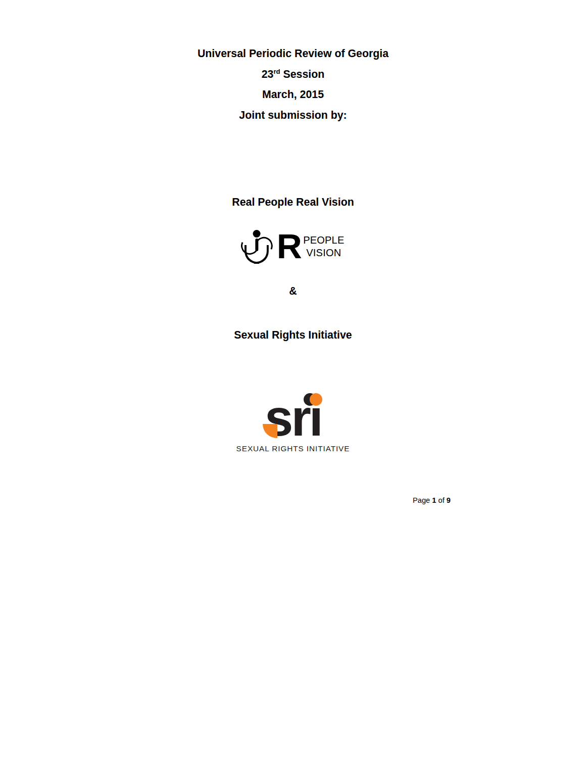Universal Periodic Review of Georgia
23rd Session
March, 2015
Joint submission by:
Real People Real Vision
R PEOPLE VISION
&
Sexual Rights Initiative
sri
SEXUAL RIGHTS INITIATIVE
Page 1 of 9